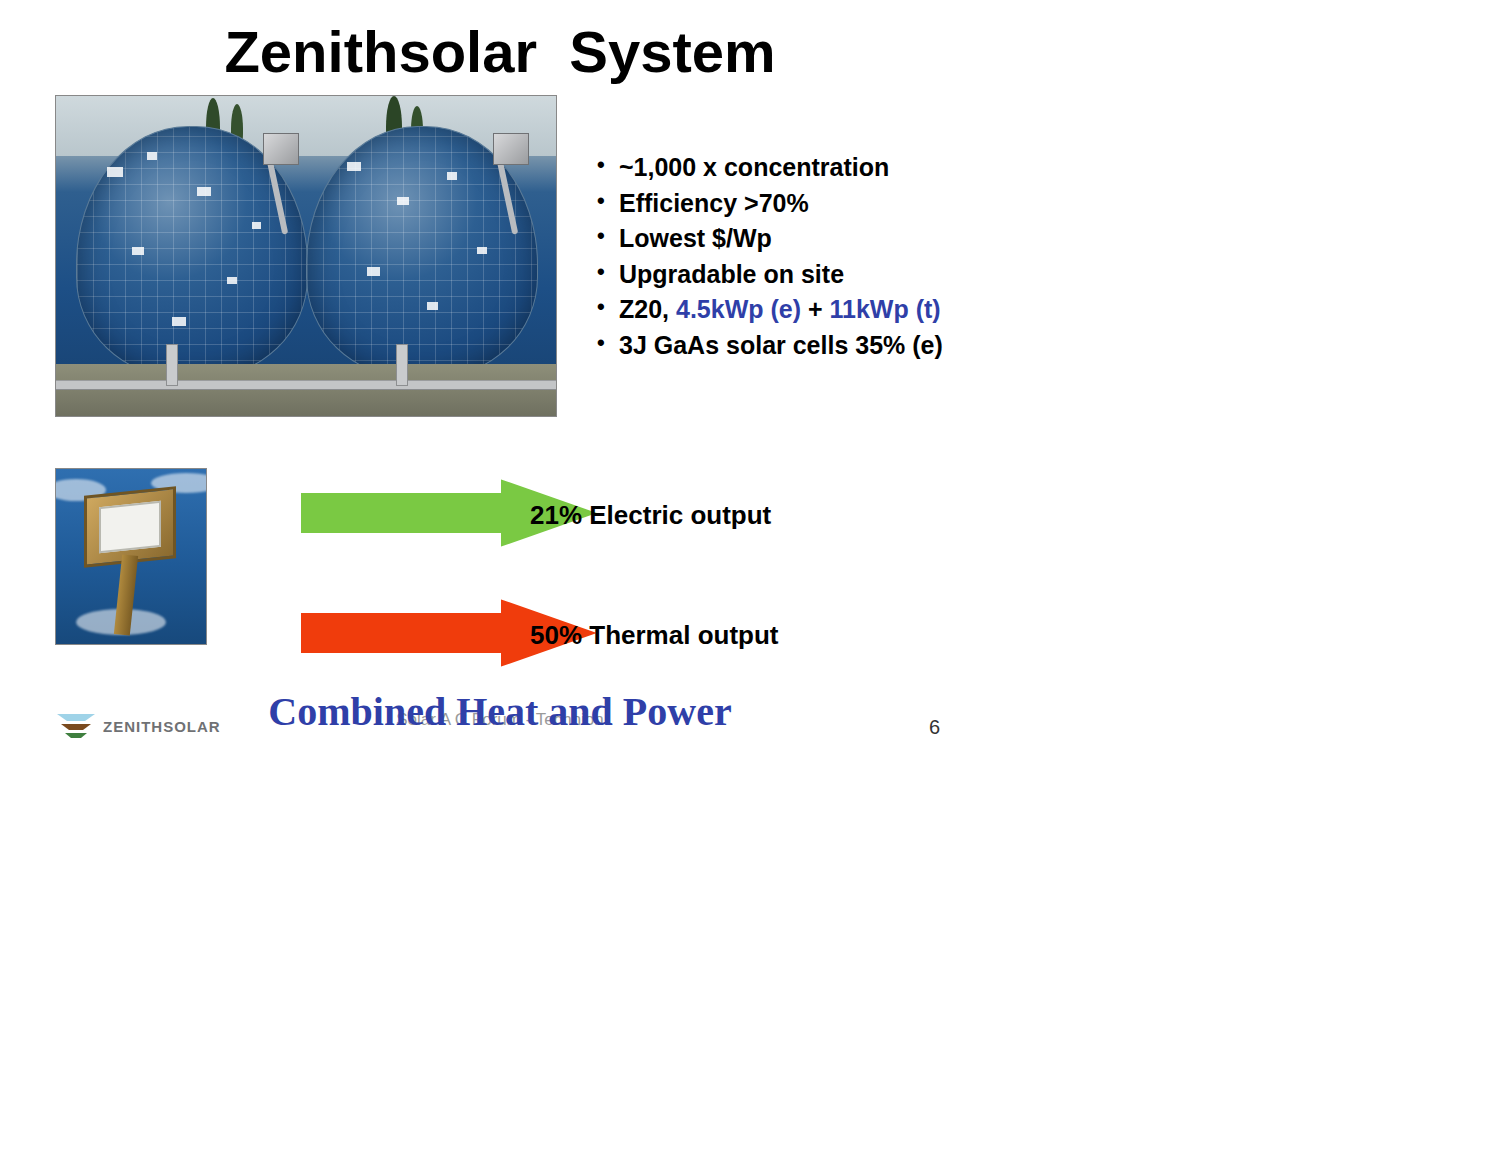Zenithsolar System
~1,000 x concentration
Efficiency >70%
Lowest $/Wp
Upgradable on site
Z20, 4.5kWp (e) + 11kWp (t)
3J GaAs solar cells 35% (e)
21% Electric output
50% Thermal output
Solar A C Forum - Technion
Combined Heat and Power
ZENITHSOLAR
6